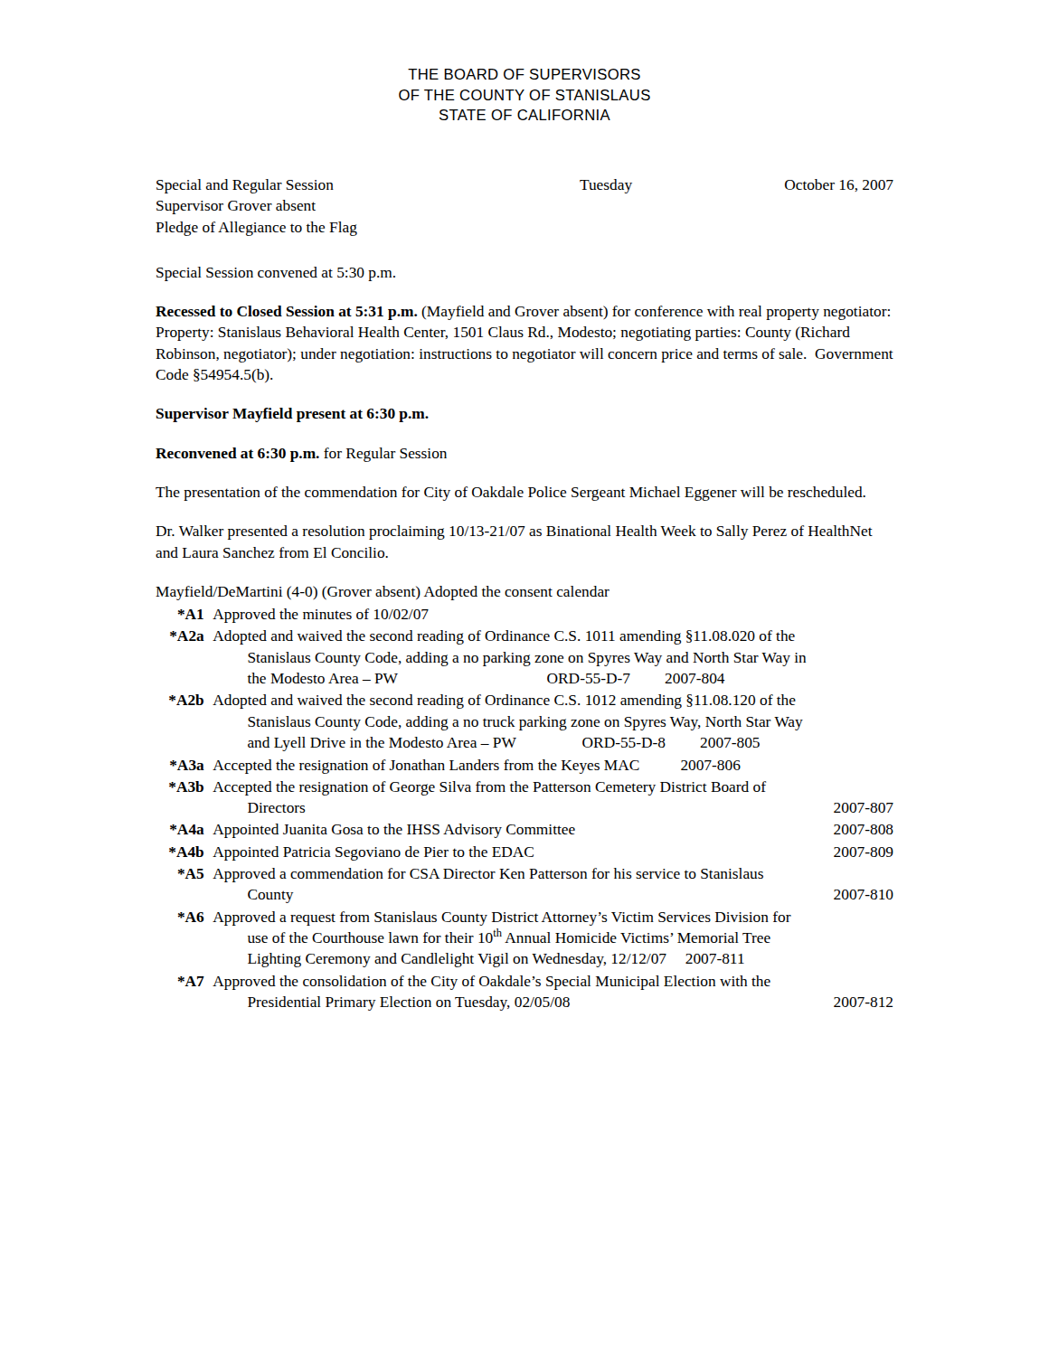THE BOARD OF SUPERVISORS
OF THE COUNTY OF STANISLAUS
STATE OF CALIFORNIA
Special and Regular Session
Tuesday
October 16, 2007
Supervisor Grover absent
Pledge of Allegiance to the Flag
Special Session convened at 5:30 p.m.
Recessed to Closed Session at 5:31 p.m. (Mayfield and Grover absent) for conference with real property negotiator: Property: Stanislaus Behavioral Health Center, 1501 Claus Rd., Modesto; negotiating parties: County (Richard Robinson, negotiator); under negotiation: instructions to negotiator will concern price and terms of sale. Government Code §54954.5(b).
Supervisor Mayfield present at 6:30 p.m.
Reconvened at 6:30 p.m. for Regular Session
The presentation of the commendation for City of Oakdale Police Sergeant Michael Eggener will be rescheduled.
Dr. Walker presented a resolution proclaiming 10/13-21/07 as Binational Health Week to Sally Perez of HealthNet and Laura Sanchez from El Concilio.
Mayfield/DeMartini (4-0) (Grover absent) Adopted the consent calendar
*A1
Approved the minutes of 10/02/07
*A2a
Adopted and waived the second reading of Ordinance C.S. 1011 amending §11.08.020 of the Stanislaus County Code, adding a no parking zone on Spyres Way and North Star Way in the Modesto Area – PW ORD-55-D-7 2007-804
*A2b
Adopted and waived the second reading of Ordinance C.S. 1012 amending §11.08.120 of the Stanislaus County Code, adding a no truck parking zone on Spyres Way, North Star Way and Lyell Drive in the Modesto Area – PW ORD-55-D-8 2007-805
*A3a
Accepted the resignation of Jonathan Landers from the Keyes MAC 2007-806
*A3b
Accepted the resignation of George Silva from the Patterson Cemetery District Board of Directors2007-807
*A4a
Appointed Juanita Gosa to the IHSS Advisory Committee2007-808
*A4b
Appointed Patricia Segoviano de Pier to the EDAC2007-809
*A5
Approved a commendation for CSA Director Ken Patterson for his service to Stanislaus County2007-810
*A6
Approved a request from Stanislaus County District Attorney’s Victim Services Division for use of the Courthouse lawn for their 10th Annual Homicide Victims’ Memorial Tree Lighting Ceremony and Candlelight Vigil on Wednesday, 12/12/07 2007-811
*A7
Approved the consolidation of the City of Oakdale’s Special Municipal Election with the Presidential Primary Election on Tuesday, 02/05/082007-812